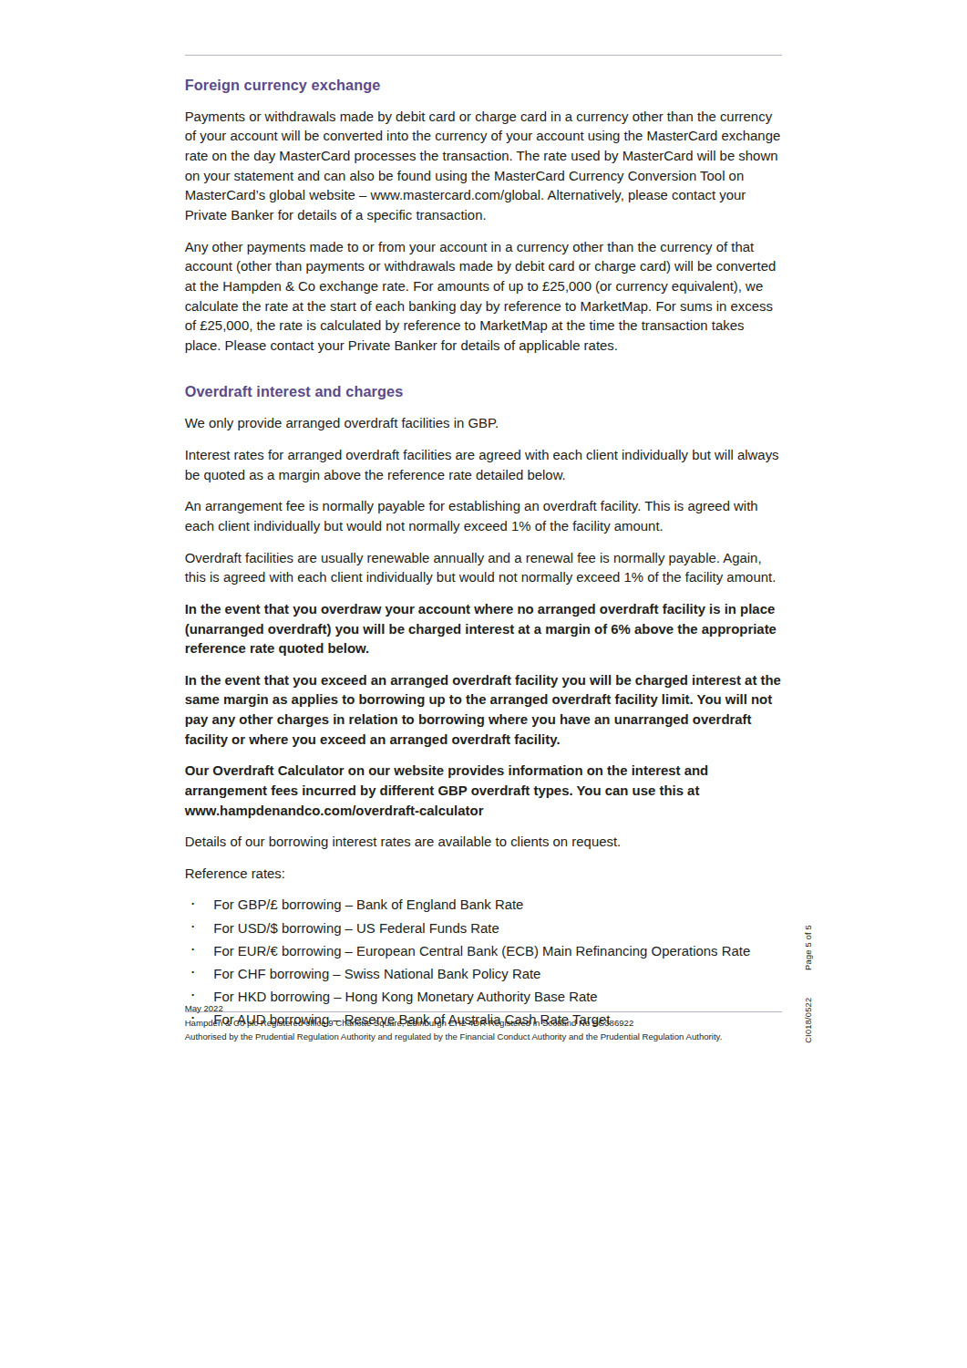Foreign currency exchange
Payments or withdrawals made by debit card or charge card in a currency other than the currency of your account will be converted into the currency of your account using the MasterCard exchange rate on the day MasterCard processes the transaction. The rate used by MasterCard will be shown on your statement and can also be found using the MasterCard Currency Conversion Tool on MasterCard’s global website – www.mastercard.com/global. Alternatively, please contact your Private Banker for details of a specific transaction.
Any other payments made to or from your account in a currency other than the currency of that account (other than payments or withdrawals made by debit card or charge card) will be converted at the Hampden & Co exchange rate. For amounts of up to £25,000 (or currency equivalent), we calculate the rate at the start of each banking day by reference to MarketMap. For sums in excess of £25,000, the rate is calculated by reference to MarketMap at the time the transaction takes place. Please contact your Private Banker for details of applicable rates.
Overdraft interest and charges
We only provide arranged overdraft facilities in GBP.
Interest rates for arranged overdraft facilities are agreed with each client individually but will always be quoted as a margin above the reference rate detailed below.
An arrangement fee is normally payable for establishing an overdraft facility. This is agreed with each client individually but would not normally exceed 1% of the facility amount.
Overdraft facilities are usually renewable annually and a renewal fee is normally payable. Again, this is agreed with each client individually but would not normally exceed 1% of the facility amount.
In the event that you overdraw your account where no arranged overdraft facility is in place (unarranged overdraft) you will be charged interest at a margin of 6% above the appropriate reference rate quoted below.
In the event that you exceed an arranged overdraft facility you will be charged interest at the same margin as applies to borrowing up to the arranged overdraft facility limit. You will not pay any other charges in relation to borrowing where you have an unarranged overdraft facility or where you exceed an arranged overdraft facility.
Our Overdraft Calculator on our website provides information on the interest and arrangement fees incurred by different GBP overdraft types. You can use this at www.hampdenandco.com/overdraft-calculator
Details of our borrowing interest rates are available to clients on request.
Reference rates:
For GBP/£ borrowing – Bank of England Bank Rate
For USD/$ borrowing – US Federal Funds Rate
For EUR/€ borrowing – European Central Bank (ECB) Main Refinancing Operations Rate
For CHF borrowing – Swiss National Bank Policy Rate
For HKD borrowing – Hong Kong Monetary Authority Base Rate
For AUD borrowing – Reserve Bank of Australia Cash Rate Target
May 2022
Hampden & Co plc Registered office 9 Charlotte Square, Edinburgh EH2 4DR Registered in Scotland No SC386922
Authorised by the Prudential Regulation Authority and regulated by the Financial Conduct Authority and the Prudential Regulation Authority.
CI018/0522 Page 5 of 5